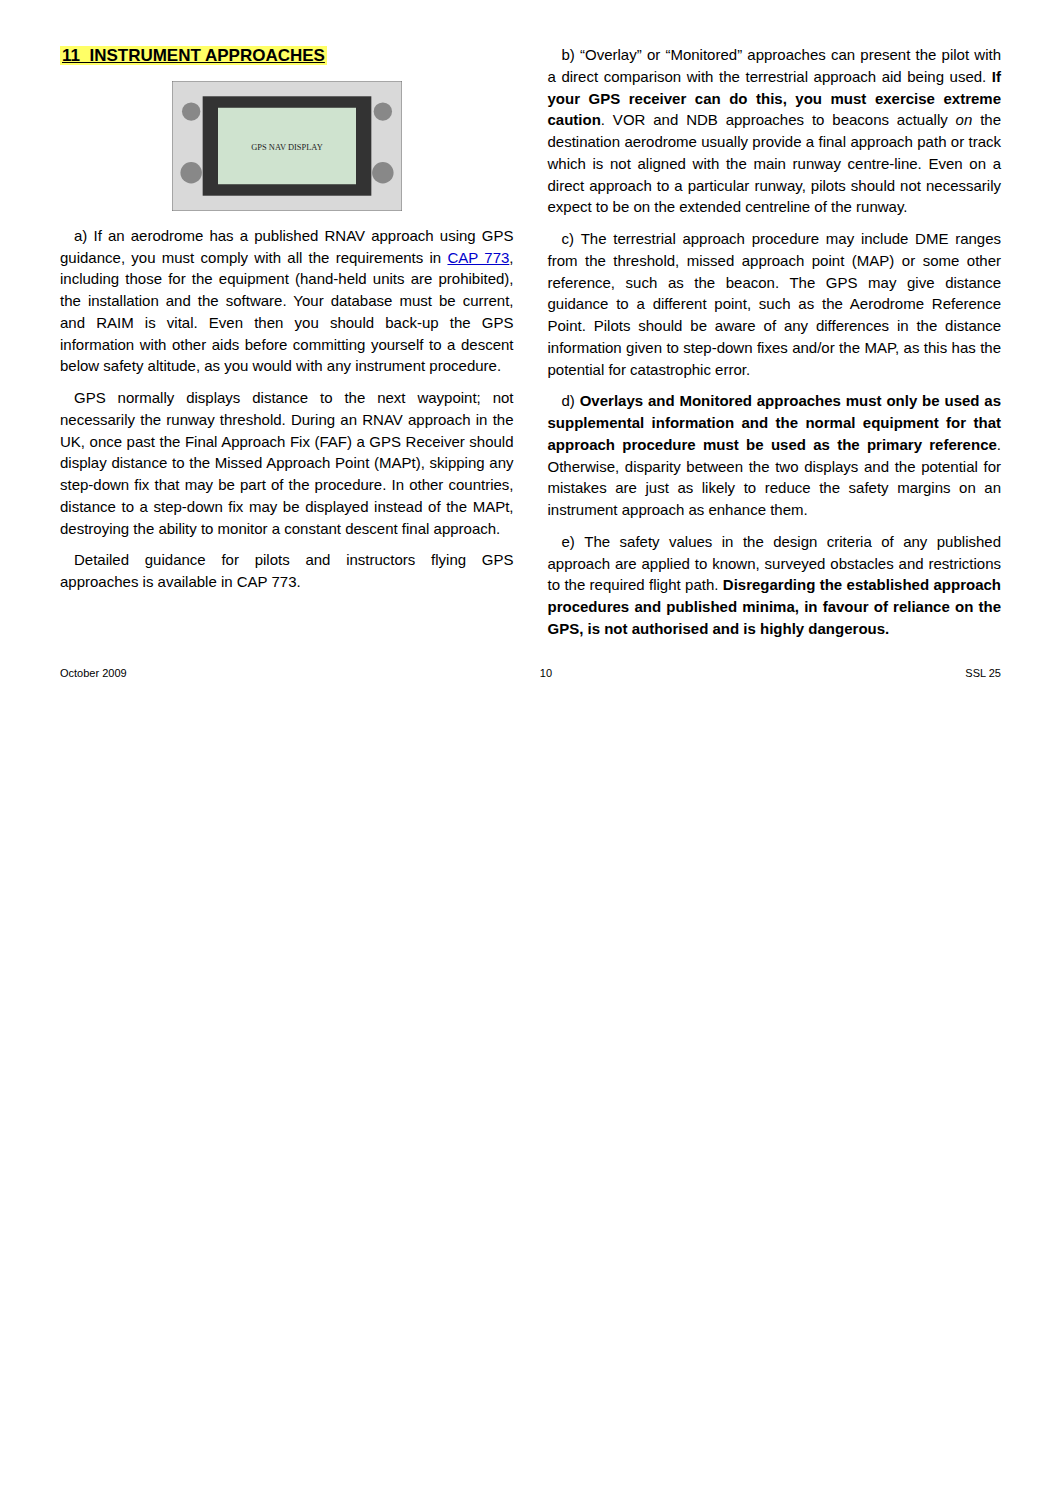11 INSTRUMENT APPROACHES
a) If an aerodrome has a published RNAV approach using GPS guidance, you must comply with all the requirements in CAP 773, including those for the equipment (hand-held units are prohibited), the installation and the software. Your database must be current, and RAIM is vital. Even then you should back-up the GPS information with other aids before committing yourself to a descent below safety altitude, as you would with any instrument procedure.
GPS normally displays distance to the next waypoint; not necessarily the runway threshold. During an RNAV approach in the UK, once past the Final Approach Fix (FAF) a GPS Receiver should display distance to the Missed Approach Point (MAPt), skipping any step-down fix that may be part of the procedure. In other countries, distance to a step-down fix may be displayed instead of the MAPt, destroying the ability to monitor a constant descent final approach.
Detailed guidance for pilots and instructors flying GPS approaches is available in CAP 773.
b) “Overlay” or “Monitored” approaches can present the pilot with a direct comparison with the terrestrial approach aid being used. If your GPS receiver can do this, you must exercise extreme caution. VOR and NDB approaches to beacons actually on the destination aerodrome usually provide a final approach path or track which is not aligned with the main runway centre-line. Even on a direct approach to a particular runway, pilots should not necessarily expect to be on the extended centreline of the runway.
c) The terrestrial approach procedure may include DME ranges from the threshold, missed approach point (MAP) or some other reference, such as the beacon. The GPS may give distance guidance to a different point, such as the Aerodrome Reference Point. Pilots should be aware of any differences in the distance information given to step-down fixes and/or the MAP, as this has the potential for catastrophic error.
d) Overlays and Monitored approaches must only be used as supplemental information and the normal equipment for that approach procedure must be used as the primary reference. Otherwise, disparity between the two displays and the potential for mistakes are just as likely to reduce the safety margins on an instrument approach as enhance them.
e) The safety values in the design criteria of any published approach are applied to known, surveyed obstacles and restrictions to the required flight path. Disregarding the established approach procedures and published minima, in favour of reliance on the GPS, is not authorised and is highly dangerous.
October 2009 10 SSL 25